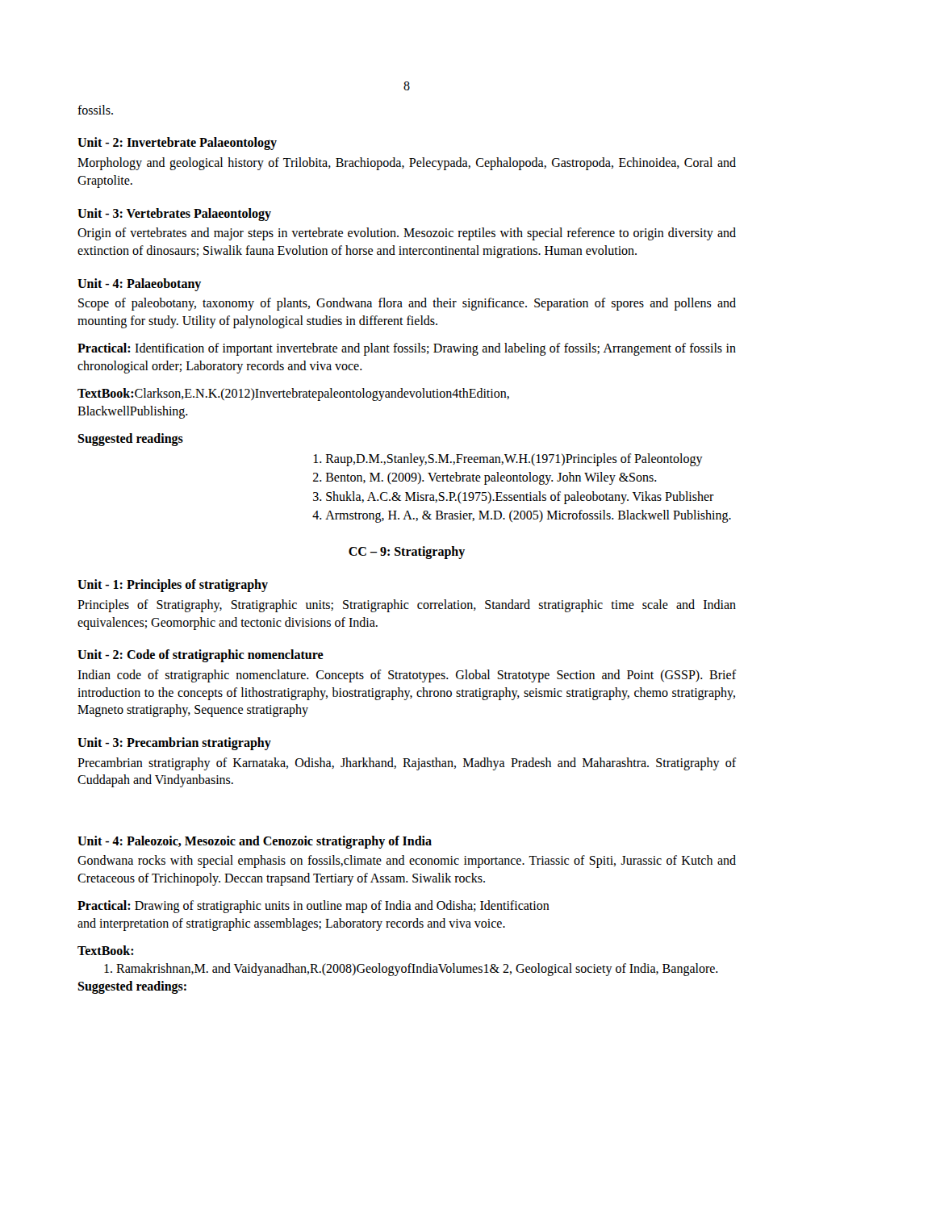8
fossils.
Unit - 2: Invertebrate Palaeontology
Morphology and geological history of Trilobita, Brachiopoda, Pelecypada, Cephalopoda, Gastropoda, Echinoidea, Coral and Graptolite.
Unit - 3: Vertebrates Palaeontology
Origin of vertebrates and major steps in vertebrate evolution. Mesozoic reptiles with special reference to origin diversity and extinction of dinosaurs; Siwalik fauna Evolution of horse and intercontinental migrations. Human evolution.
Unit - 4: Palaeobotany
Scope of paleobotany, taxonomy of plants, Gondwana flora and their significance. Separation of spores and pollens and mounting for study. Utility of palynological studies in different fields.
Practical: Identification of important invertebrate and plant fossils; Drawing and labeling of fossils; Arrangement of fossils in chronological order; Laboratory records and viva voce.
TextBook: Clarkson,E.N.K.(2012)Invertebratepaleontologyandevolution4thEdition,
BlackwellPublishing.
Suggested readings
Raup,D.M.,Stanley,S.M.,Freeman,W.H.(1971)Principles of Paleontology
Benton, M. (2009). Vertebrate paleontology. John Wiley &Sons.
Shukla, A.C.& Misra,S.P.(1975).Essentials of paleobotany. Vikas Publisher
Armstrong, H. A., & Brasier, M.D. (2005) Microfossils. Blackwell Publishing.
CC – 9: Stratigraphy
Unit - 1: Principles of stratigraphy
Principles of Stratigraphy, Stratigraphic units; Stratigraphic correlation, Standard stratigraphic time scale and Indian equivalences; Geomorphic and tectonic divisions of India.
Unit - 2: Code of stratigraphic nomenclature
Indian code of stratigraphic nomenclature. Concepts of Stratotypes. Global Stratotype Section and Point (GSSP). Brief introduction to the concepts of lithostratigraphy, biostratigraphy, chrono stratigraphy, seismic stratigraphy, chemo stratigraphy, Magneto stratigraphy, Sequence stratigraphy
Unit - 3: Precambrian stratigraphy
Precambrian stratigraphy of Karnataka, Odisha, Jharkhand, Rajasthan, Madhya Pradesh and Maharashtra. Stratigraphy of Cuddapah and Vindyanbasins.
Unit - 4: Paleozoic, Mesozoic and Cenozoic stratigraphy of India
Gondwana rocks with special emphasis on fossils,climate and economic importance. Triassic of Spiti, Jurassic of Kutch and Cretaceous of Trichinopoly. Deccan trapsand Tertiary of Assam. Siwalik rocks.
Practical: Drawing of stratigraphic units in outline map of India and Odisha; Identification
and interpretation of stratigraphic assemblages; Laboratory records and viva voice.
TextBook:
Ramakrishnan,M. and Vaidyanadhan,R.(2008)GeologyofIndiaVolumes1& 2, Geological society of India, Bangalore.
Suggested readings: